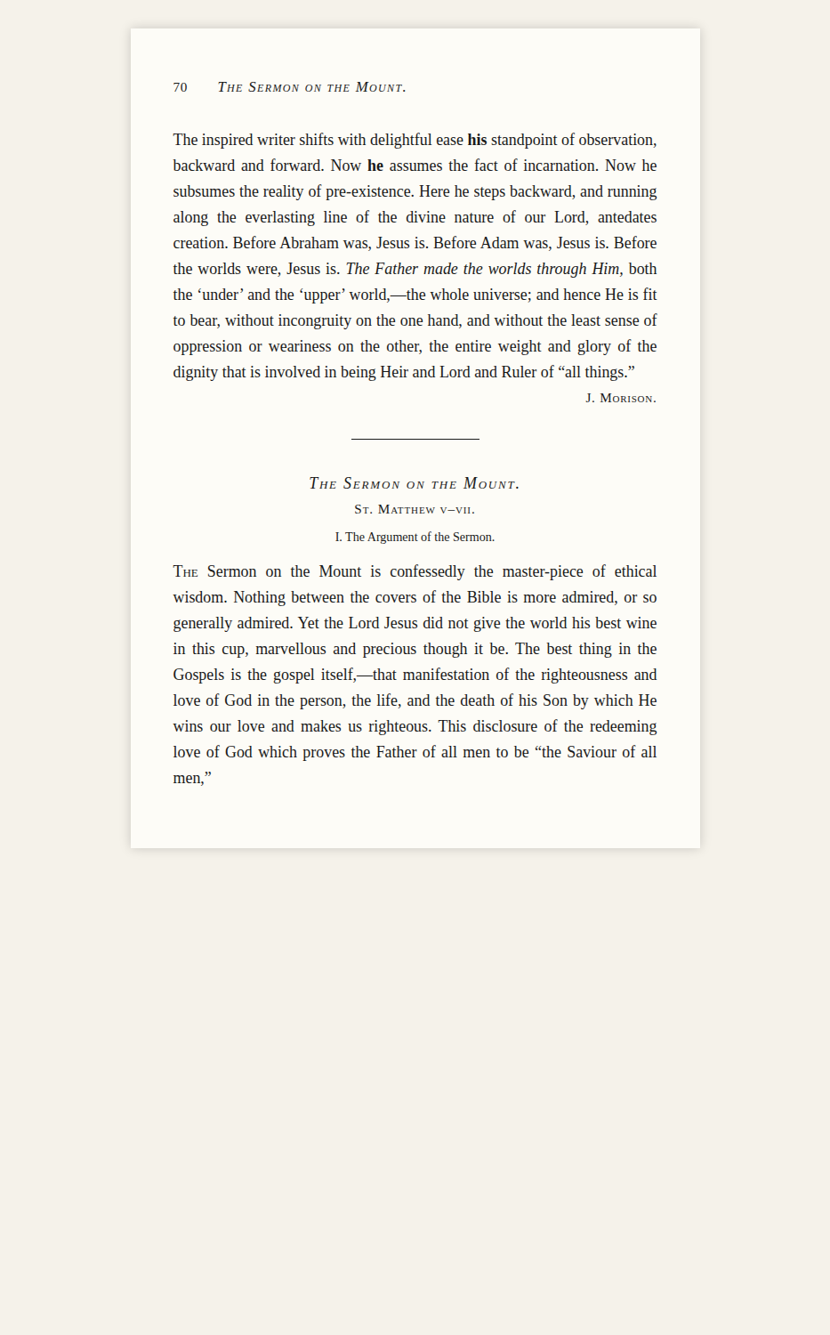70 The Sermon on the Mount.
The inspired writer shifts with delightful ease his standpoint of observation, backward and forward. Now he assumes the fact of incarnation. Now he subsumes the reality of pre-existence. Here he steps backward, and running along the everlasting line of the divine nature of our Lord, antedates creation. Before Abraham was, Jesus is. Before Adam was, Jesus is. Before the worlds were, Jesus is. The Father made the worlds through Him, both the ‘under’ and the ‘upper’ world,—the whole universe; and hence He is fit to bear, without incongruity on the one hand, and without the least sense of oppression or weariness on the other, the entire weight and glory of the dignity that is involved in being Heir and Lord and Ruler of “all things.”
J. Morison.
The Sermon on the Mount.
St. Matthew v–vii.
I. The Argument of the Sermon.
The Sermon on the Mount is confessedly the master-piece of ethical wisdom. Nothing between the covers of the Bible is more admired, or so generally admired. Yet the Lord Jesus did not give the world his best wine in this cup, marvellous and precious though it be. The best thing in the Gospels is the gospel itself,—that manifestation of the righteousness and love of God in the person, the life, and the death of his Son by which He wins our love and makes us righteous. This disclosure of the redeeming love of God which proves the Father of all men to be “the Saviour of all men,”